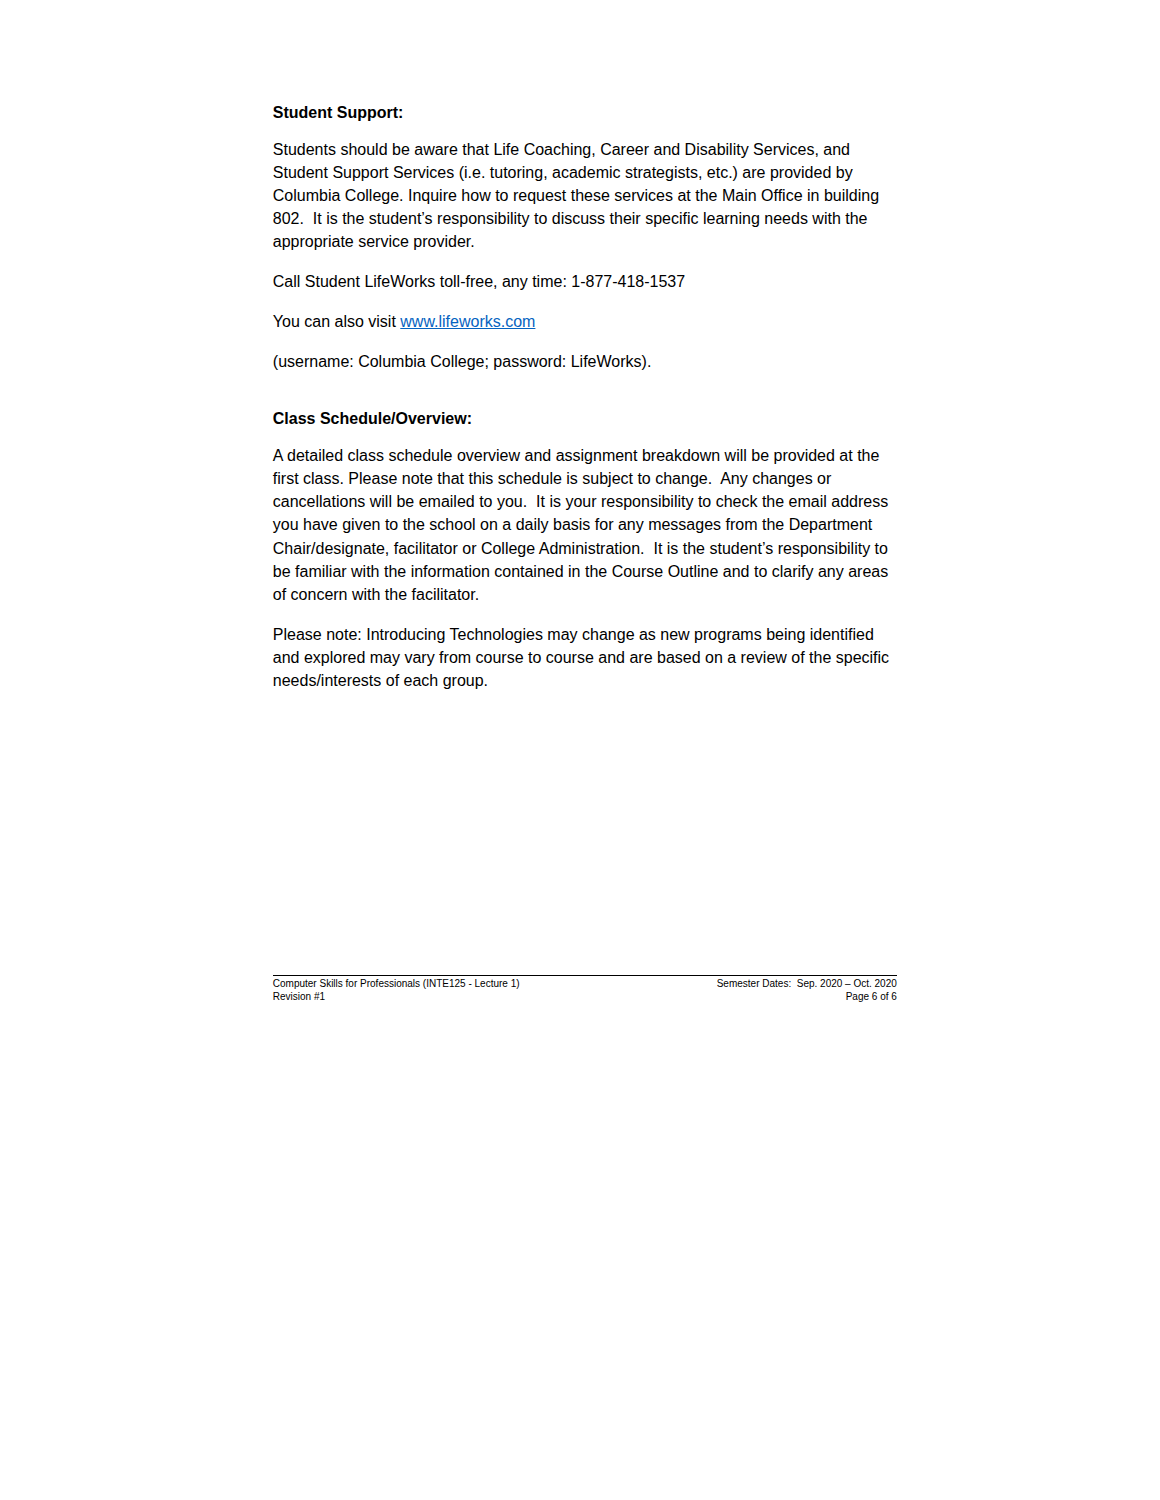Student Support:
Students should be aware that Life Coaching, Career and Disability Services, and Student Support Services (i.e. tutoring, academic strategists, etc.) are provided by Columbia College. Inquire how to request these services at the Main Office in building 802. It is the student’s responsibility to discuss their specific learning needs with the appropriate service provider.
Call Student LifeWorks toll-free, any time: 1-877-418-1537
You can also visit www.lifeworks.com
(username: Columbia College; password: LifeWorks).
Class Schedule/Overview:
A detailed class schedule overview and assignment breakdown will be provided at the first class. Please note that this schedule is subject to change. Any changes or cancellations will be emailed to you. It is your responsibility to check the email address you have given to the school on a daily basis for any messages from the Department Chair/designate, facilitator or College Administration. It is the student’s responsibility to be familiar with the information contained in the Course Outline and to clarify any areas of concern with the facilitator.
Please note: Introducing Technologies may change as new programs being identified and explored may vary from course to course and are based on a review of the specific needs/interests of each group.
Computer Skills for Professionals (INTE125 - Lecture 1)
Revision #1
Semester Dates: Sep. 2020 – Oct. 2020
Page 6 of 6